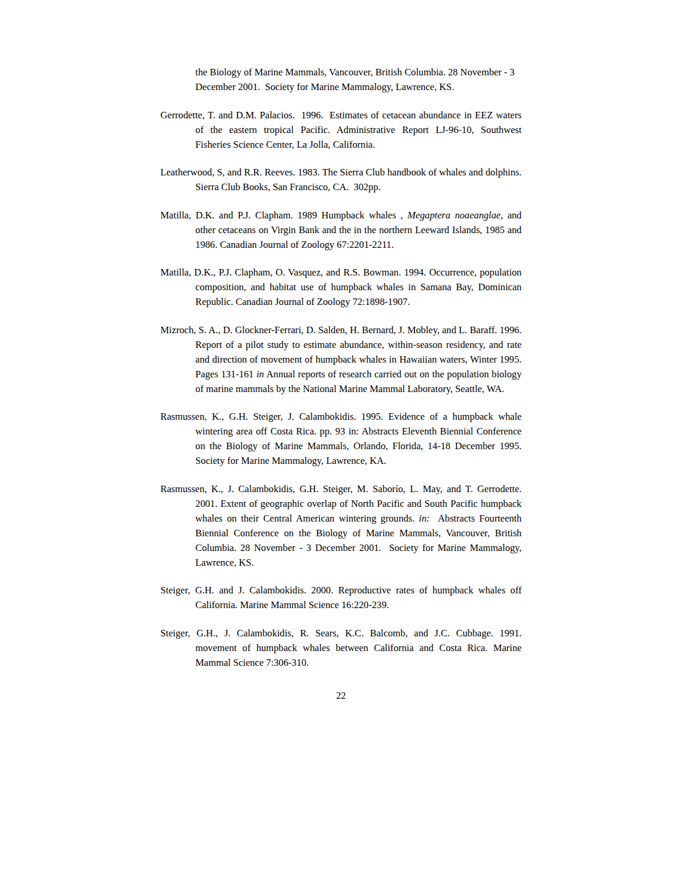the Biology of Marine Mammals, Vancouver, British Columbia. 28 November - 3 December 2001. Society for Marine Mammalogy, Lawrence, KS.
Gerrodette, T. and D.M. Palacios. 1996. Estimates of cetacean abundance in EEZ waters of the eastern tropical Pacific. Administrative Report LJ-96-10, Southwest Fisheries Science Center, La Jolla, California.
Leatherwood, S, and R.R. Reeves. 1983. The Sierra Club handbook of whales and dolphins. Sierra Club Books, San Francisco, CA. 302pp.
Matilla, D.K. and P.J. Clapham. 1989 Humpback whales , Megaptera noaeanglae, and other cetaceans on Virgin Bank and the in the northern Leeward Islands, 1985 and 1986. Canadian Journal of Zoology 67:2201-2211.
Matilla, D.K., P.J. Clapham, O. Vasquez, and R.S. Bowman. 1994. Occurrence, population composition, and habitat use of humpback whales in Samana Bay, Dominican Republic. Canadian Journal of Zoology 72:1898-1907.
Mizroch, S. A., D. Glockner-Ferrari, D. Salden, H. Bernard, J. Mobley, and L. Baraff. 1996. Report of a pilot study to estimate abundance, within-season residency, and rate and direction of movement of humpback whales in Hawaiian waters, Winter 1995. Pages 131-161 in Annual reports of research carried out on the population biology of marine mammals by the National Marine Mammal Laboratory, Seattle, WA.
Rasmussen, K., G.H. Steiger, J. Calambokidis. 1995. Evidence of a humpback whale wintering area off Costa Rica. pp. 93 in: Abstracts Eleventh Biennial Conference on the Biology of Marine Mammals, Orlando, Florida, 14-18 December 1995. Society for Marine Mammalogy, Lawrence, KA.
Rasmussen, K., J. Calambokidis, G.H. Steiger, M. Saborío, L. May, and T. Gerrodette. 2001. Extent of geographic overlap of North Pacific and South Pacific humpback whales on their Central American wintering grounds. in: Abstracts Fourteenth Biennial Conference on the Biology of Marine Mammals, Vancouver, British Columbia. 28 November - 3 December 2001. Society for Marine Mammalogy, Lawrence, KS.
Steiger, G.H. and J. Calambokidis. 2000. Reproductive rates of humpback whales off California. Marine Mammal Science 16:220-239.
Steiger, G.H., J. Calambokidis, R. Sears, K.C. Balcomb, and J.C. Cubbage. 1991. movement of humpback whales between California and Costa Rica. Marine Mammal Science 7:306-310.
22